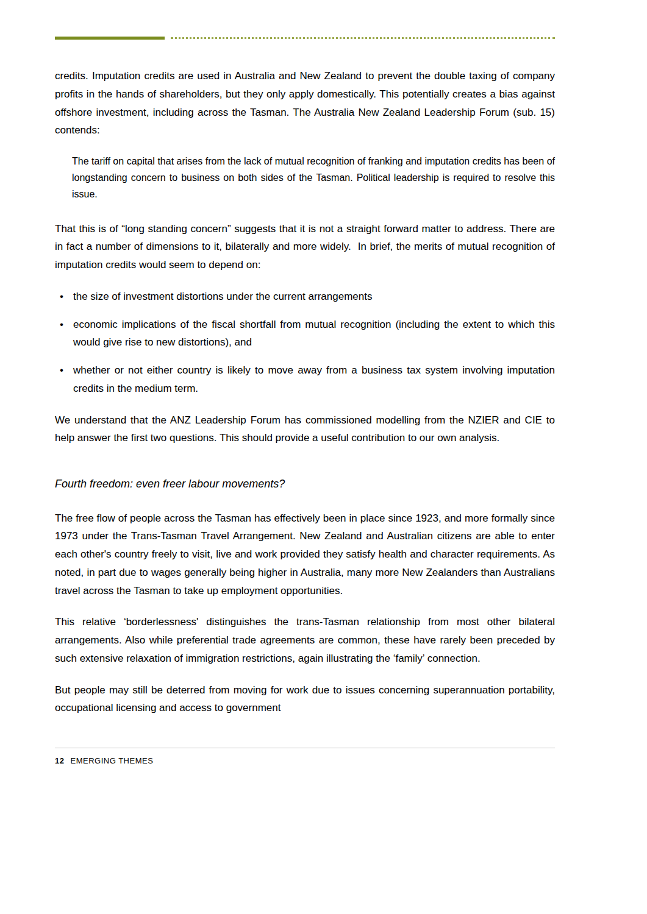credits. Imputation credits are used in Australia and New Zealand to prevent the double taxing of company profits in the hands of shareholders, but they only apply domestically. This potentially creates a bias against offshore investment, including across the Tasman. The Australia New Zealand Leadership Forum (sub. 15) contends:
The tariff on capital that arises from the lack of mutual recognition of franking and imputation credits has been of longstanding concern to business on both sides of the Tasman. Political leadership is required to resolve this issue.
That this is of “long standing concern” suggests that it is not a straight forward matter to address. There are in fact a number of dimensions to it, bilaterally and more widely. In brief, the merits of mutual recognition of imputation credits would seem to depend on:
the size of investment distortions under the current arrangements
economic implications of the fiscal shortfall from mutual recognition (including the extent to which this would give rise to new distortions), and
whether or not either country is likely to move away from a business tax system involving imputation credits in the medium term.
We understand that the ANZ Leadership Forum has commissioned modelling from the NZIER and CIE to help answer the first two questions. This should provide a useful contribution to our own analysis.
Fourth freedom: even freer labour movements?
The free flow of people across the Tasman has effectively been in place since 1923, and more formally since 1973 under the Trans-Tasman Travel Arrangement. New Zealand and Australian citizens are able to enter each other's country freely to visit, live and work provided they satisfy health and character requirements. As noted, in part due to wages generally being higher in Australia, many more New Zealanders than Australians travel across the Tasman to take up employment opportunities.
This relative ‘borderlessness' distinguishes the trans-Tasman relationship from most other bilateral arrangements. Also while preferential trade agreements are common, these have rarely been preceded by such extensive relaxation of immigration restrictions, again illustrating the ‘family’ connection.
But people may still be deterred from moving for work due to issues concerning superannuation portability, occupational licensing and access to government
12 EMERGING THEMES